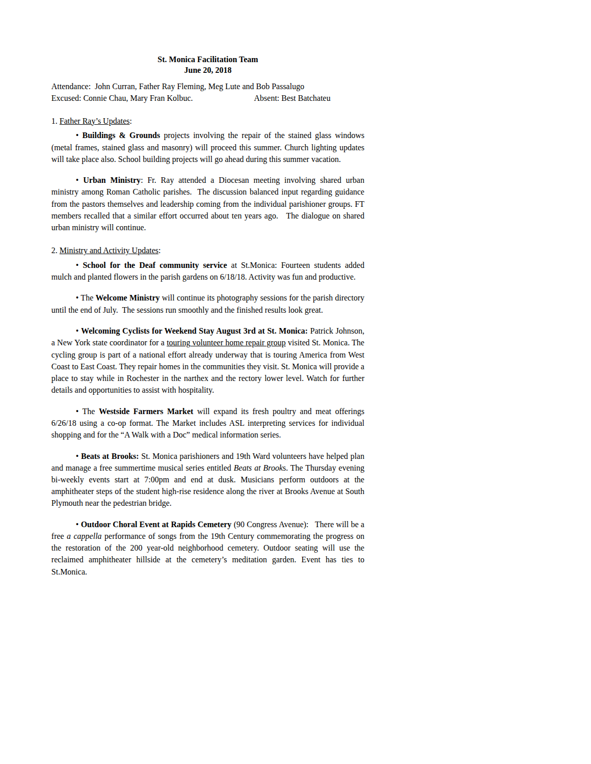St. Monica Facilitation Team
June 20, 2018
Attendance: John Curran, Father Ray Fleming, Meg Lute and Bob Passalugo
Excused: Connie Chau, Mary Fran Kolbuc. Absent: Best Batchateu
1. Father Ray’s Updates:
• Buildings & Grounds projects involving the repair of the stained glass windows (metal frames, stained glass and masonry) will proceed this summer. Church lighting updates will take place also. School building projects will go ahead during this summer vacation.
• Urban Ministry: Fr. Ray attended a Diocesan meeting involving shared urban ministry among Roman Catholic parishes. The discussion balanced input regarding guidance from the pastors themselves and leadership coming from the individual parishioner groups. FT members recalled that a similar effort occurred about ten years ago. The dialogue on shared urban ministry will continue.
2. Ministry and Activity Updates:
• School for the Deaf community service at St.Monica: Fourteen students added mulch and planted flowers in the parish gardens on 6/18/18. Activity was fun and productive.
• The Welcome Ministry will continue its photography sessions for the parish directory until the end of July. The sessions run smoothly and the finished results look great.
• Welcoming Cyclists for Weekend Stay August 3rd at St. Monica: Patrick Johnson, a New York state coordinator for a touring volunteer home repair group visited St. Monica. The cycling group is part of a national effort already underway that is touring America from West Coast to East Coast. They repair homes in the communities they visit. St. Monica will provide a place to stay while in Rochester in the narthex and the rectory lower level. Watch for further details and opportunities to assist with hospitality.
• The Westside Farmers Market will expand its fresh poultry and meat offerings 6/26/18 using a co-op format. The Market includes ASL interpreting services for individual shopping and for the “A Walk with a Doc” medical information series.
• Beats at Brooks: St. Monica parishioners and 19th Ward volunteers have helped plan and manage a free summertime musical series entitled Beats at Brooks. The Thursday evening bi-weekly events start at 7:00pm and end at dusk. Musicians perform outdoors at the amphitheater steps of the student high-rise residence along the river at Brooks Avenue at South Plymouth near the pedestrian bridge.
• Outdoor Choral Event at Rapids Cemetery (90 Congress Avenue): There will be a free a cappella performance of songs from the 19th Century commemorating the progress on the restoration of the 200 year-old neighborhood cemetery. Outdoor seating will use the reclaimed amphitheater hillside at the cemetery’s meditation garden. Event has ties to St.Monica.